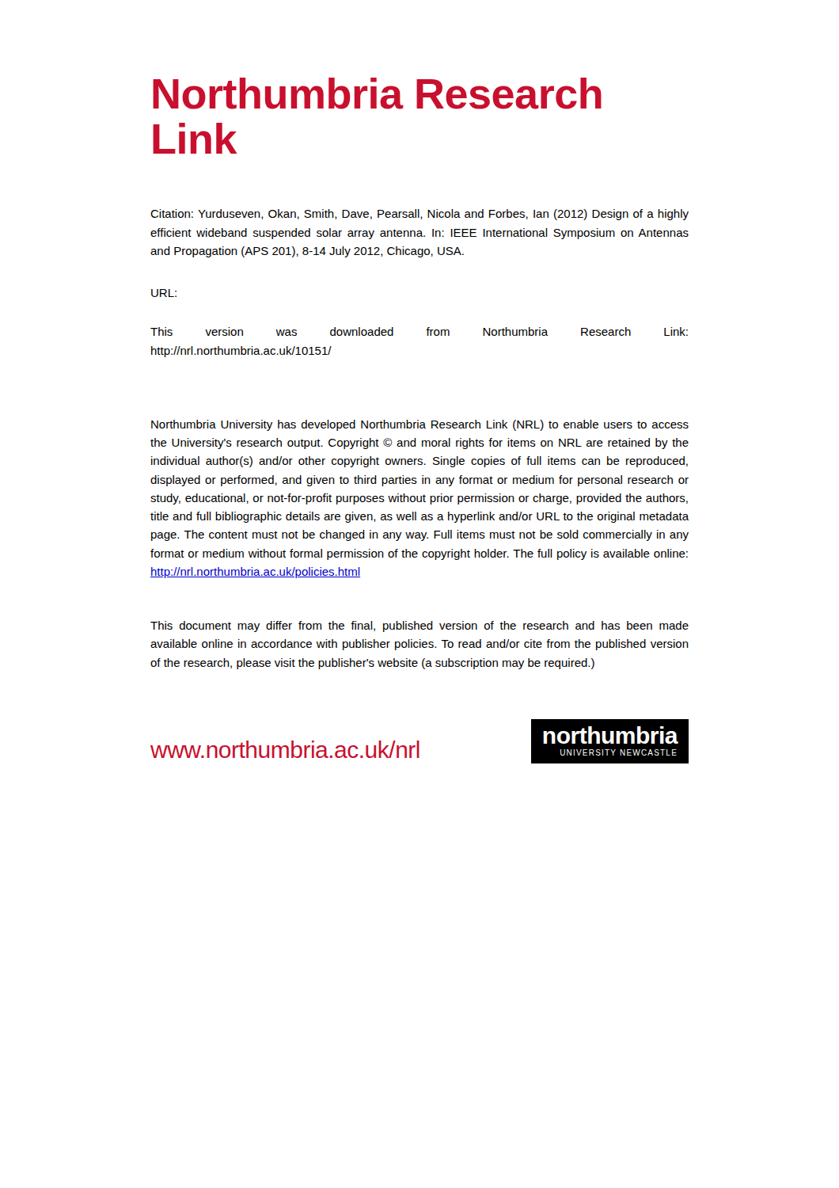Northumbria Research Link
Citation: Yurduseven, Okan, Smith, Dave, Pearsall, Nicola and Forbes, Ian (2012) Design of a highly efficient wideband suspended solar array antenna. In: IEEE International Symposium on Antennas and Propagation (APS 201), 8-14 July 2012, Chicago, USA.
URL:
This version was downloaded from Northumbria Research Link: http://nrl.northumbria.ac.uk/10151/
Northumbria University has developed Northumbria Research Link (NRL) to enable users to access the University's research output. Copyright © and moral rights for items on NRL are retained by the individual author(s) and/or other copyright owners. Single copies of full items can be reproduced, displayed or performed, and given to third parties in any format or medium for personal research or study, educational, or not-for-profit purposes without prior permission or charge, provided the authors, title and full bibliographic details are given, as well as a hyperlink and/or URL to the original metadata page. The content must not be changed in any way. Full items must not be sold commercially in any format or medium without formal permission of the copyright holder. The full policy is available online: http://nrl.northumbria.ac.uk/policies.html
This document may differ from the final, published version of the research and has been made available online in accordance with publisher policies. To read and/or cite from the published version of the research, please visit the publisher's website (a subscription may be required.)
www.northumbria.ac.uk/nrl
northumbria UNIVERSITY NEWCASTLE